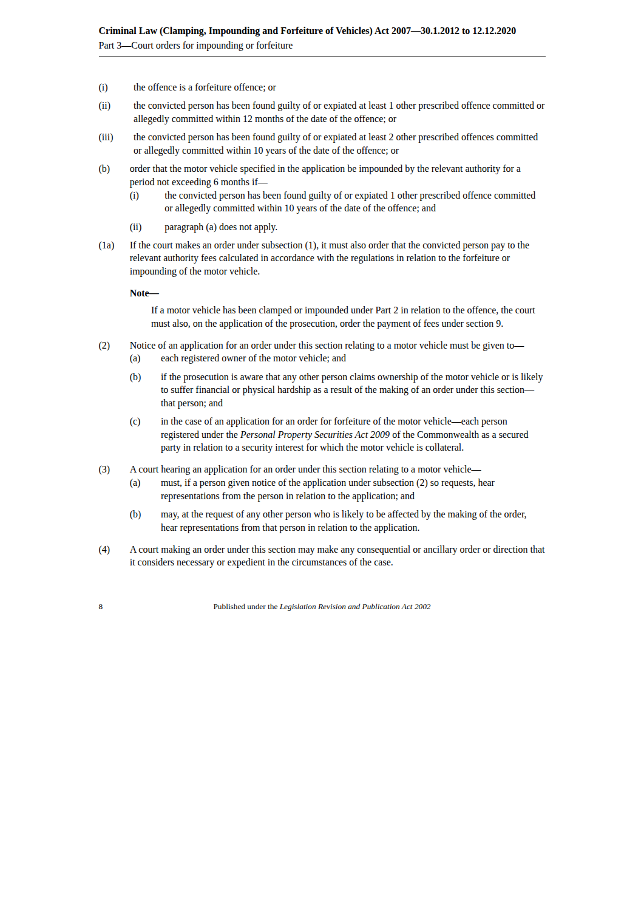Criminal Law (Clamping, Impounding and Forfeiture of Vehicles) Act 2007—30.1.2012 to 12.12.2020
Part 3—Court orders for impounding or forfeiture
(i) the offence is a forfeiture offence; or
(ii) the convicted person has been found guilty of or expiated at least 1 other prescribed offence committed or allegedly committed within 12 months of the date of the offence; or
(iii) the convicted person has been found guilty of or expiated at least 2 other prescribed offences committed or allegedly committed within 10 years of the date of the offence; or
(b) order that the motor vehicle specified in the application be impounded by the relevant authority for a period not exceeding 6 months if—
(i) the convicted person has been found guilty of or expiated 1 other prescribed offence committed or allegedly committed within 10 years of the date of the offence; and
(ii) paragraph (a) does not apply.
(1a) If the court makes an order under subsection (1), it must also order that the convicted person pay to the relevant authority fees calculated in accordance with the regulations in relation to the forfeiture or impounding of the motor vehicle.
Note—
If a motor vehicle has been clamped or impounded under Part 2 in relation to the offence, the court must also, on the application of the prosecution, order the payment of fees under section 9.
(2) Notice of an application for an order under this section relating to a motor vehicle must be given to—
(a) each registered owner of the motor vehicle; and
(b) if the prosecution is aware that any other person claims ownership of the motor vehicle or is likely to suffer financial or physical hardship as a result of the making of an order under this section—that person; and
(c) in the case of an application for an order for forfeiture of the motor vehicle—each person registered under the Personal Property Securities Act 2009 of the Commonwealth as a secured party in relation to a security interest for which the motor vehicle is collateral.
(3) A court hearing an application for an order under this section relating to a motor vehicle—
(a) must, if a person given notice of the application under subsection (2) so requests, hear representations from the person in relation to the application; and
(b) may, at the request of any other person who is likely to be affected by the making of the order, hear representations from that person in relation to the application.
(4) A court making an order under this section may make any consequential or ancillary order or direction that it considers necessary or expedient in the circumstances of the case.
8
Published under the Legislation Revision and Publication Act 2002